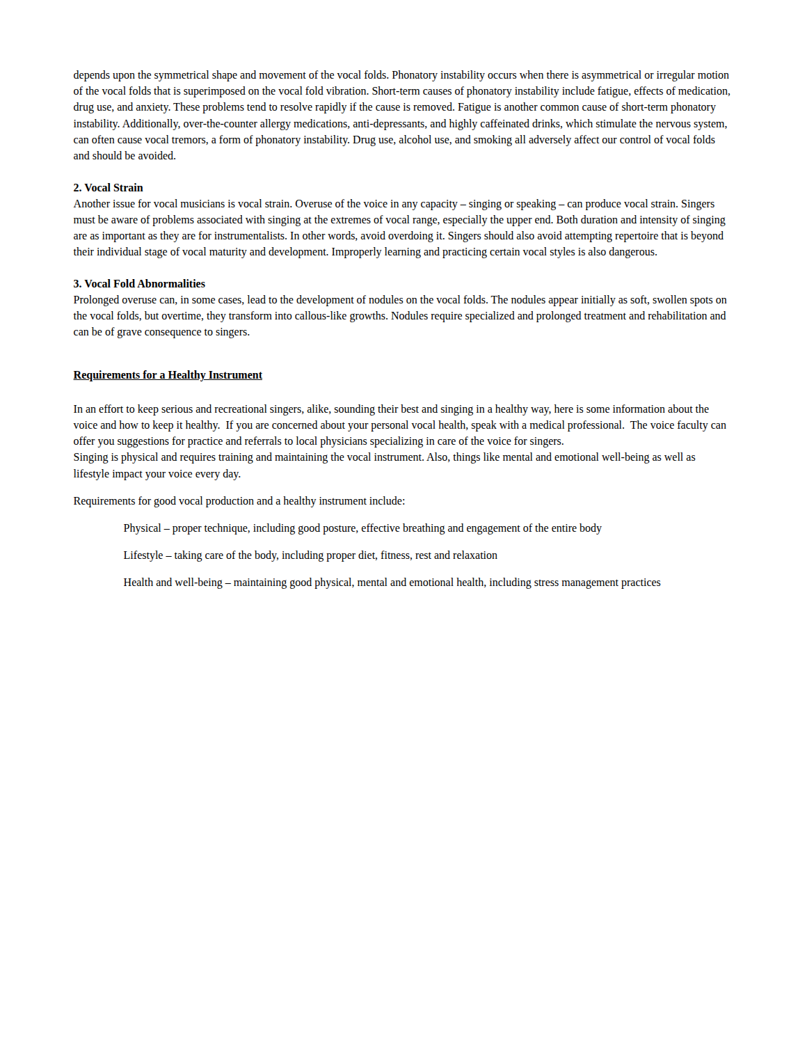depends upon the symmetrical shape and movement of the vocal folds. Phonatory instability occurs when there is asymmetrical or irregular motion of the vocal folds that is superimposed on the vocal fold vibration. Short-term causes of phonatory instability include fatigue, effects of medication, drug use, and anxiety. These problems tend to resolve rapidly if the cause is removed. Fatigue is another common cause of short-term phonatory instability. Additionally, over-the-counter allergy medications, anti-depressants, and highly caffeinated drinks, which stimulate the nervous system, can often cause vocal tremors, a form of phonatory instability. Drug use, alcohol use, and smoking all adversely affect our control of vocal folds and should be avoided.
2. Vocal Strain
Another issue for vocal musicians is vocal strain. Overuse of the voice in any capacity – singing or speaking – can produce vocal strain. Singers must be aware of problems associated with singing at the extremes of vocal range, especially the upper end. Both duration and intensity of singing are as important as they are for instrumentalists. In other words, avoid overdoing it. Singers should also avoid attempting repertoire that is beyond their individual stage of vocal maturity and development. Improperly learning and practicing certain vocal styles is also dangerous.
3. Vocal Fold Abnormalities
Prolonged overuse can, in some cases, lead to the development of nodules on the vocal folds. The nodules appear initially as soft, swollen spots on the vocal folds, but overtime, they transform into callous-like growths. Nodules require specialized and prolonged treatment and rehabilitation and can be of grave consequence to singers.
Requirements for a Healthy Instrument
In an effort to keep serious and recreational singers, alike, sounding their best and singing in a healthy way, here is some information about the voice and how to keep it healthy. If you are concerned about your personal vocal health, speak with a medical professional. The voice faculty can offer you suggestions for practice and referrals to local physicians specializing in care of the voice for singers.
Singing is physical and requires training and maintaining the vocal instrument. Also, things like mental and emotional well-being as well as lifestyle impact your voice every day.
Requirements for good vocal production and a healthy instrument include:
Physical – proper technique, including good posture, effective breathing and engagement of the entire body
Lifestyle – taking care of the body, including proper diet, fitness, rest and relaxation
Health and well-being – maintaining good physical, mental and emotional health, including stress management practices